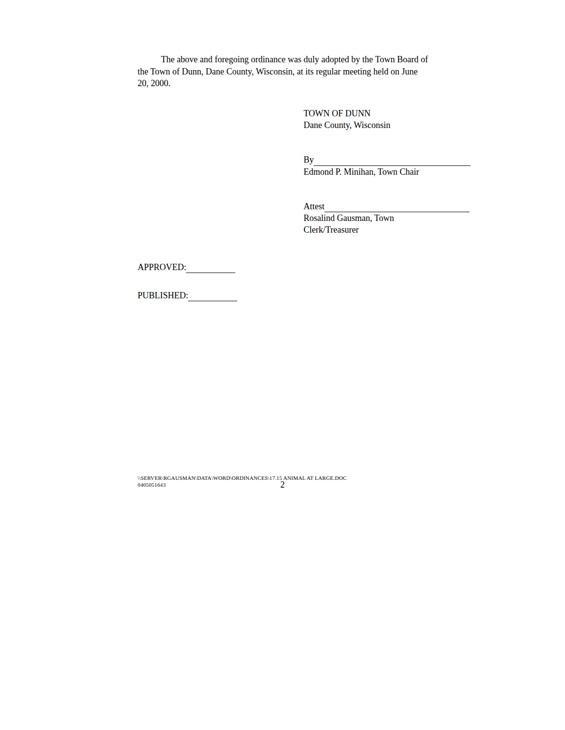The above and foregoing ordinance was duly adopted by the Town Board of the Town of Dunn, Dane County, Wisconsin, at its regular meeting held on June 20, 2000.
TOWN OF DUNN
Dane County, Wisconsin
By
Edmond P. Minihan, Town Chair
Attest
Rosalind Gausman, Town Clerk/Treasurer
APPROVED:
PUBLISHED:
\\SERVER\RGAUSMAN\DATA\WORD\ORDINANCES\17.15 ANIMAL AT LARGE.DOC
0405051643
2